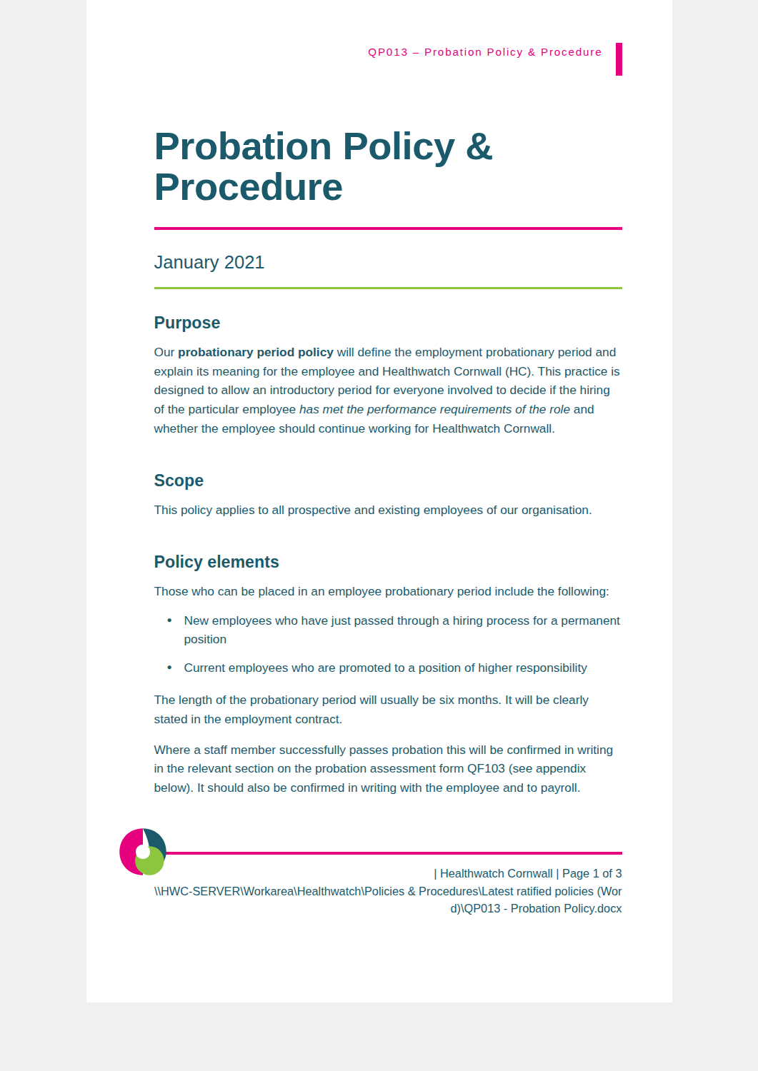QP013 – Probation Policy & Procedure
Probation Policy &
Procedure
January 2021
Purpose
Our probationary period policy will define the employment probationary period and explain its meaning for the employee and Healthwatch Cornwall (HC). This practice is designed to allow an introductory period for everyone involved to decide if the hiring of the particular employee has met the performance requirements of the role and whether the employee should continue working for Healthwatch Cornwall.
Scope
This policy applies to all prospective and existing employees of our organisation.
Policy elements
Those who can be placed in an employee probationary period include the following:
New employees who have just passed through a hiring process for a permanent position
Current employees who are promoted to a position of higher responsibility
The length of the probationary period will usually be six months. It will be clearly stated in the employment contract.
Where a staff member successfully passes probation this will be confirmed in writing in the relevant section on the probation assessment form QF103 (see appendix below). It should also be confirmed in writing with the employee and to payroll.
| Healthwatch Cornwall | Page 1 of 3
\\HWC-SERVER\Workarea\Healthwatch\Policies & Procedures\Latest ratified policies (Word)\QP013 - Probation Policy.docx